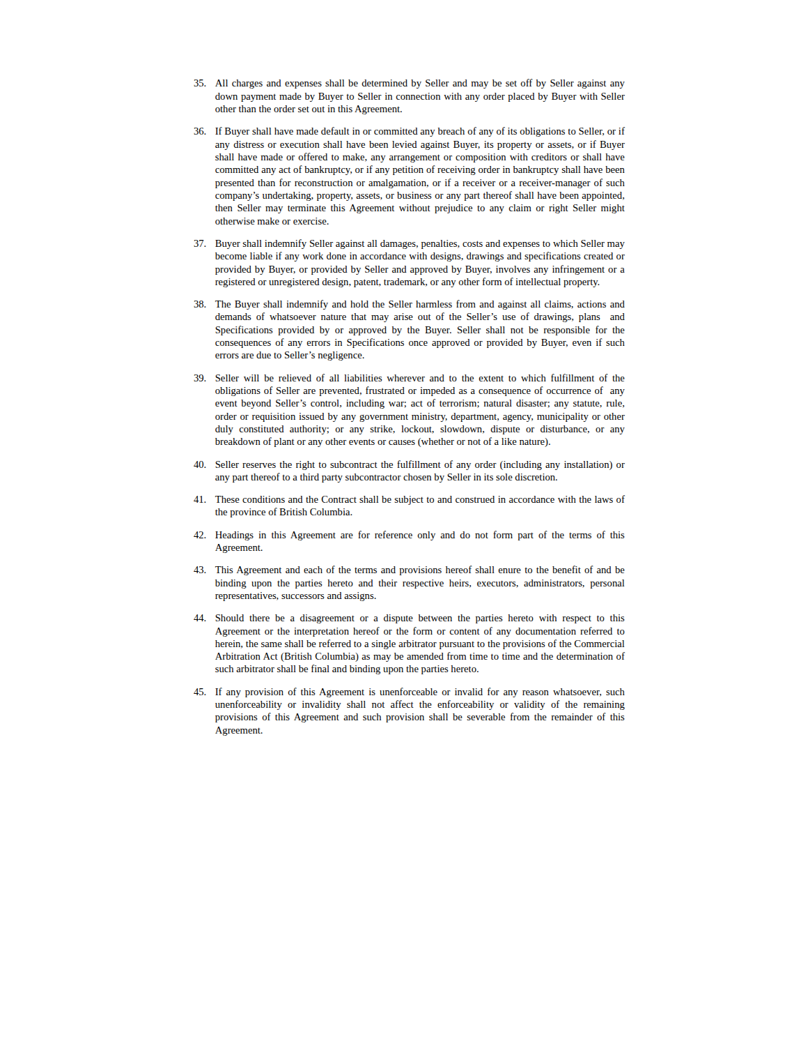35. All charges and expenses shall be determined by Seller and may be set off by Seller against any down payment made by Buyer to Seller in connection with any order placed by Buyer with Seller other than the order set out in this Agreement.
36. If Buyer shall have made default in or committed any breach of any of its obligations to Seller, or if any distress or execution shall have been levied against Buyer, its property or assets, or if Buyer shall have made or offered to make, any arrangement or composition with creditors or shall have committed any act of bankruptcy, or if any petition of receiving order in bankruptcy shall have been presented than for reconstruction or amalgamation, or if a receiver or a receiver-manager of such company’s undertaking, property, assets, or business or any part thereof shall have been appointed, then Seller may terminate this Agreement without prejudice to any claim or right Seller might otherwise make or exercise.
37. Buyer shall indemnify Seller against all damages, penalties, costs and expenses to which Seller may become liable if any work done in accordance with designs, drawings and specifications created or provided by Buyer, or provided by Seller and approved by Buyer, involves any infringement or a registered or unregistered design, patent, trademark, or any other form of intellectual property.
38. The Buyer shall indemnify and hold the Seller harmless from and against all claims, actions and demands of whatsoever nature that may arise out of the Seller’s use of drawings, plans and Specifications provided by or approved by the Buyer. Seller shall not be responsible for the consequences of any errors in Specifications once approved or provided by Buyer, even if such errors are due to Seller’s negligence.
39. Seller will be relieved of all liabilities wherever and to the extent to which fulfillment of the obligations of Seller are prevented, frustrated or impeded as a consequence of occurrence of any event beyond Seller’s control, including war; act of terrorism; natural disaster; any statute, rule, order or requisition issued by any government ministry, department, agency, municipality or other duly constituted authority; or any strike, lockout, slowdown, dispute or disturbance, or any breakdown of plant or any other events or causes (whether or not of a like nature).
40. Seller reserves the right to subcontract the fulfillment of any order (including any installation) or any part thereof to a third party subcontractor chosen by Seller in its sole discretion.
41. These conditions and the Contract shall be subject to and construed in accordance with the laws of the province of British Columbia.
42. Headings in this Agreement are for reference only and do not form part of the terms of this Agreement.
43. This Agreement and each of the terms and provisions hereof shall enure to the benefit of and be binding upon the parties hereto and their respective heirs, executors, administrators, personal representatives, successors and assigns.
44. Should there be a disagreement or a dispute between the parties hereto with respect to this Agreement or the interpretation hereof or the form or content of any documentation referred to herein, the same shall be referred to a single arbitrator pursuant to the provisions of the Commercial Arbitration Act (British Columbia) as may be amended from time to time and the determination of such arbitrator shall be final and binding upon the parties hereto.
45. If any provision of this Agreement is unenforceable or invalid for any reason whatsoever, such unenforceability or invalidity shall not affect the enforceability or validity of the remaining provisions of this Agreement and such provision shall be severable from the remainder of this Agreement.